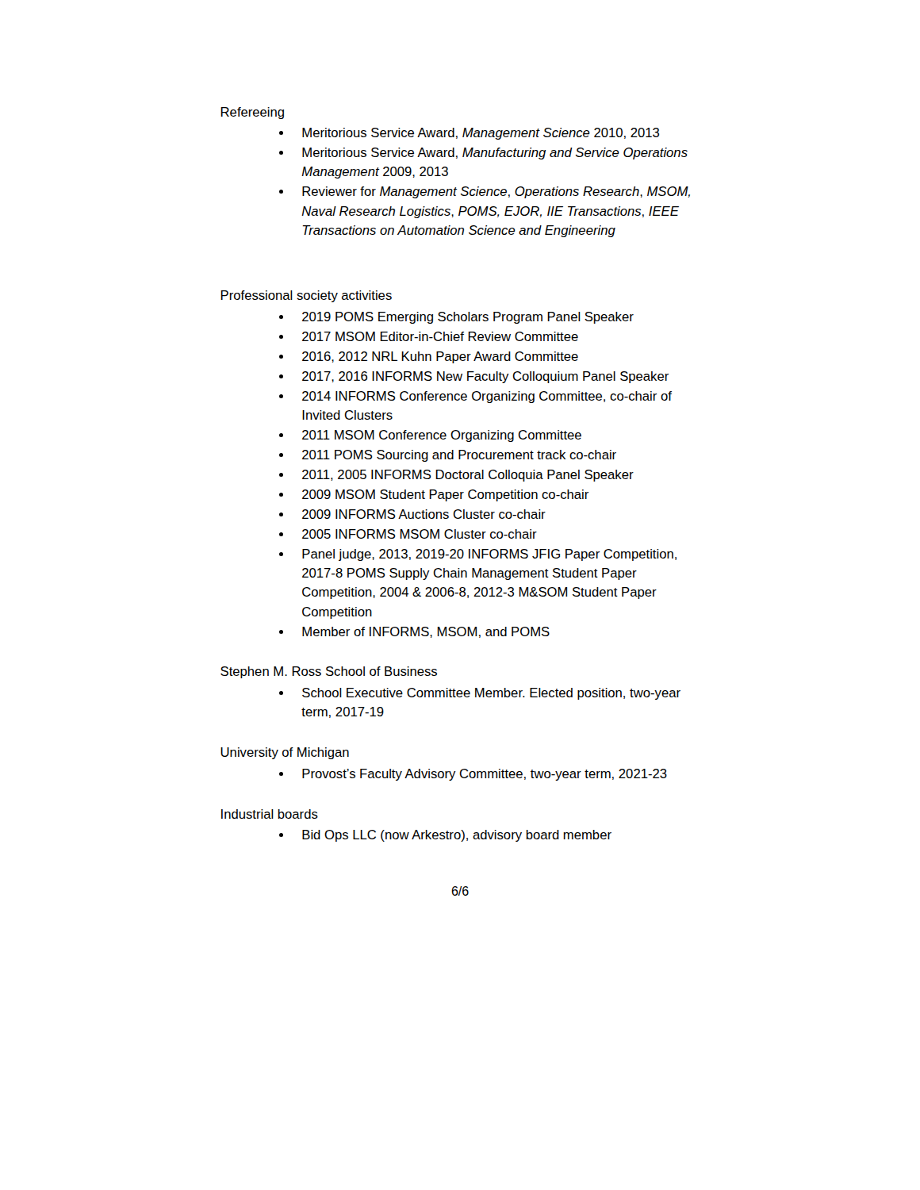Refereeing
Meritorious Service Award, Management Science 2010, 2013
Meritorious Service Award, Manufacturing and Service Operations Management 2009, 2013
Reviewer for Management Science, Operations Research, MSOM, Naval Research Logistics, POMS, EJOR, IIE Transactions, IEEE Transactions on Automation Science and Engineering
Professional society activities
2019 POMS Emerging Scholars Program Panel Speaker
2017 MSOM Editor-in-Chief Review Committee
2016, 2012 NRL Kuhn Paper Award Committee
2017, 2016 INFORMS New Faculty Colloquium Panel Speaker
2014 INFORMS Conference Organizing Committee, co-chair of Invited Clusters
2011 MSOM Conference Organizing Committee
2011 POMS Sourcing and Procurement track co-chair
2011, 2005 INFORMS Doctoral Colloquia Panel Speaker
2009 MSOM Student Paper Competition co-chair
2009 INFORMS Auctions Cluster co-chair
2005 INFORMS MSOM Cluster co-chair
Panel judge, 2013, 2019-20 INFORMS JFIG Paper Competition, 2017-8 POMS Supply Chain Management Student Paper Competition, 2004 & 2006-8, 2012-3 M&SOM Student Paper Competition
Member of INFORMS, MSOM, and POMS
Stephen M. Ross School of Business
School Executive Committee Member. Elected position, two-year term, 2017-19
University of Michigan
Provost’s Faculty Advisory Committee, two-year term, 2021-23
Industrial boards
Bid Ops LLC (now Arkestro), advisory board member
6/6